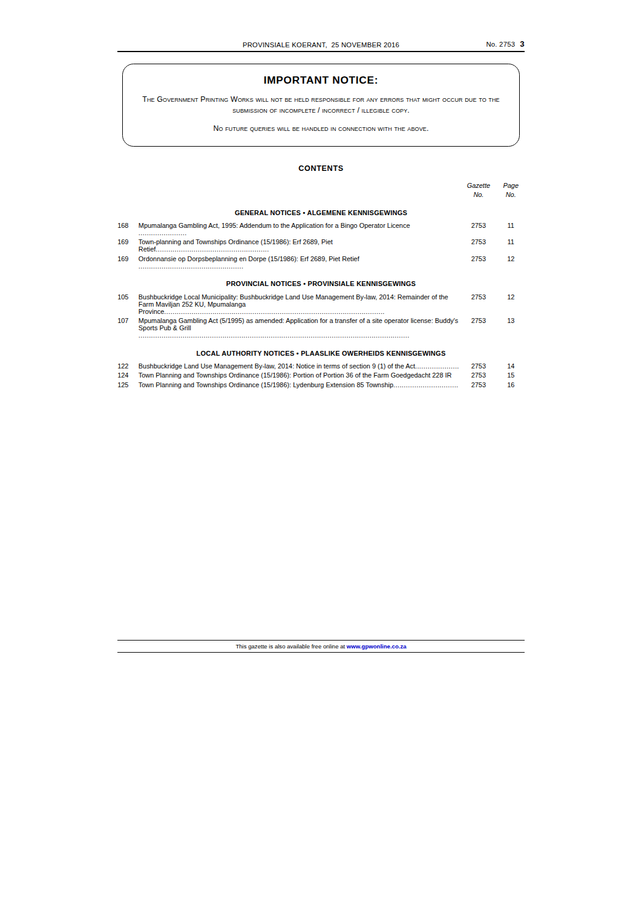PROVINSIALE KOERANT, 25 NOVEMBER 2016
No. 27533
Important notice:
The Government Printing Works will not be held responsible for any errors that might occur due to the submission of incomplete / incorrect / illegible copy.
No future queries will be handled in connection with the above.
CONTENTS
| | | Gazette | Page |
| | | No. | No. |
| GENERAL NOTICES • ALGEMENE KENNISGEWINGS |
| 168 | Mpumalanga Gambling Act, 1995: Addendum to the Application for a Bingo Operator Licence ....................... | 2753 | 11 |
| 169 | Town-planning and Townships Ordinance (15/1986): Erf 2689, Piet Retief ...................................................... | 2753 | 11 |
| 169 | Ordonnansie op Dorpsbeplanning en Dorpe (15/1986): Erf 2689, Piet Retief .................................................. | 2753 | 12 |
| PROVINCIAL NOTICES • PROVINSIALE KENNISGEWINGS |
| 105 | Bushbuckridge Local Municipality: Bushbuckridge Land Use Management By-law, 2014: Remainder of the Farm Maviljan 252 KU, Mpumalanga Province ......................................................................................................... | 2753 | 12 |
| 107 | Mpumalanga Gambling Act (5/1995) as amended: Application for a transfer of a site operator license: Buddy's Sports Pub & Grill ................................................................................................................................. | 2753 | 13 |
| LOCAL AUTHORITY NOTICES • PLAASLIKE OWERHEIDS KENNISGEWINGS |
| 122 | Bushbuckridge Land Use Management By-law, 2014: Notice in terms of section 9 (1) of the Act ..................... | 2753 | 14 |
| 124 | Town Planning and Townships Ordinance (15/1986): Portion of Portion 36 of the Farm Goedgedacht 228 IR | 2753 | 15 |
| 125 | Town Planning and Townships Ordinance (15/1986): Lydenburg Extension 85 Township ............................... | 2753 | 16 |
This gazette is also available free online at www.gpwonline.co.za